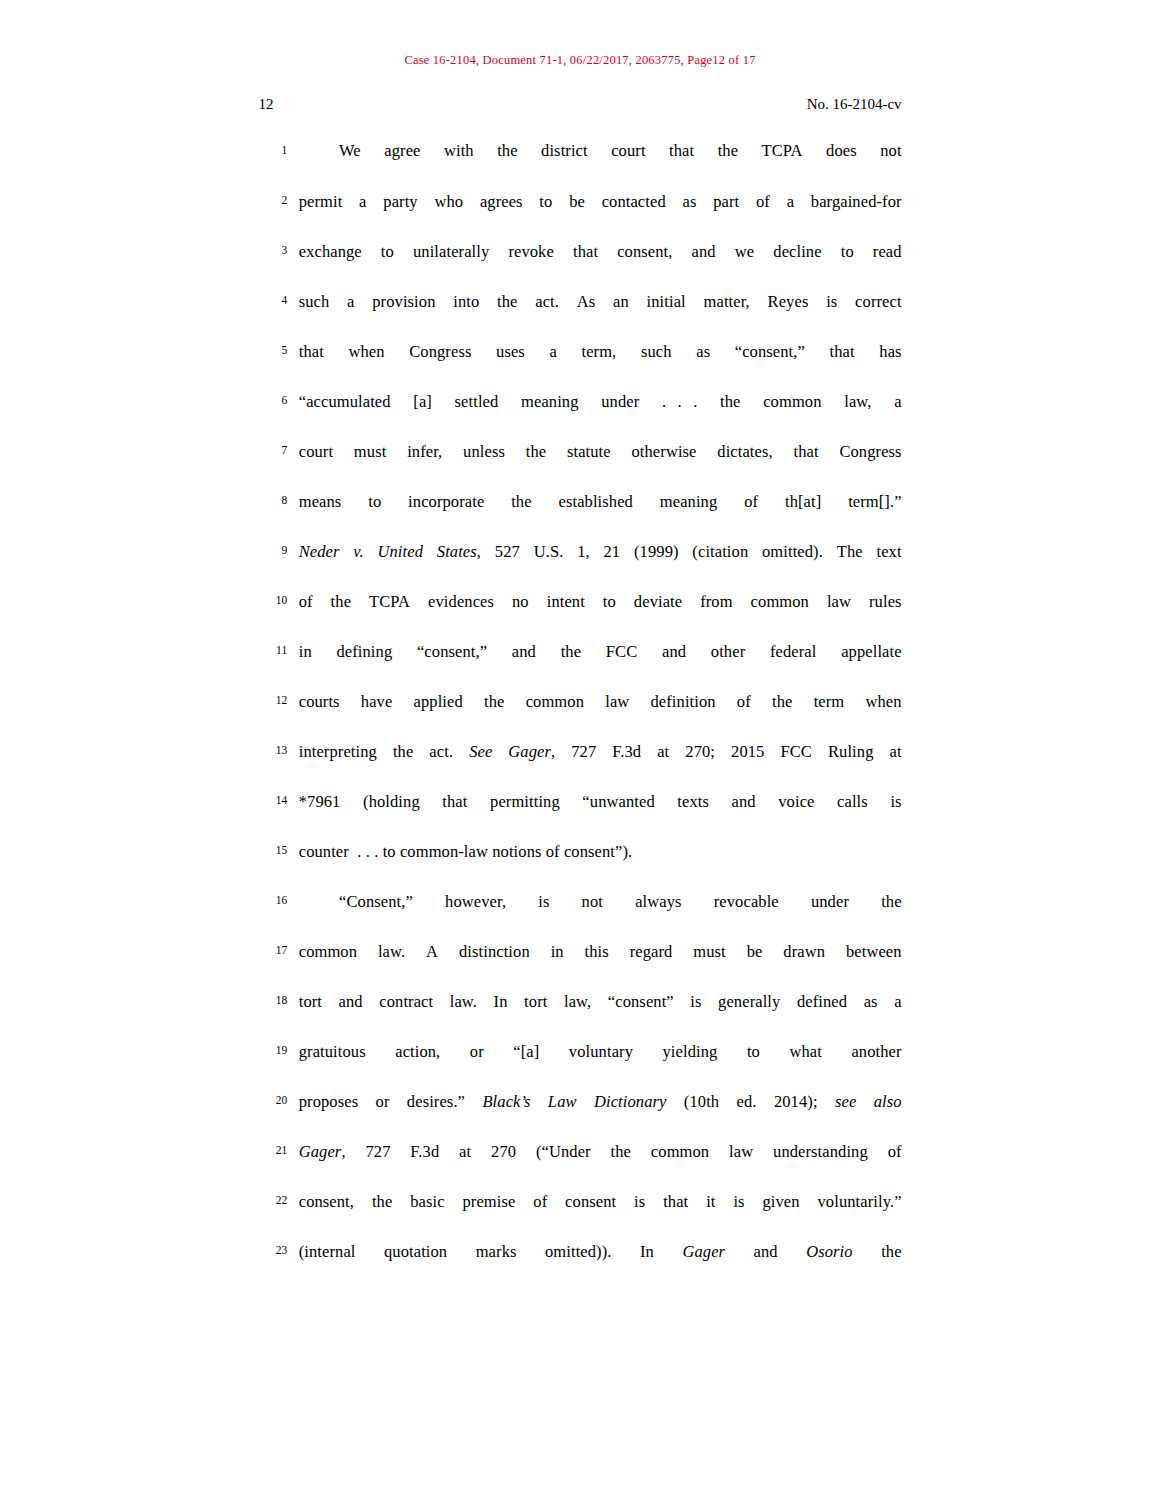Case 16-2104, Document 71-1, 06/22/2017, 2063775, Page12 of 17
12 No. 16-2104-cv
We agree with the district court that the TCPA does not
permit a party who agrees to be contacted as part of a bargained‐for
exchange to unilaterally revoke that consent, and we decline to read
such a provision into the act. As an initial matter, Reyes is correct
that when Congress uses a term, such as “consent,” that has
“accumulated [a] settled meaning under . . . the common law, a
court must infer, unless the statute otherwise dictates, that Congress
means to incorporate the established meaning of th[at] term[].”
Neder v. United States, 527 U.S. 1, 21 (1999) (citation omitted). The text
of the TCPA evidences no intent to deviate from common law rules
in defining “consent,” and the FCC and other federal appellate
courts have applied the common law definition of the term when
interpreting the act. See Gager, 727 F.3d at 270; 2015 FCC Ruling at
*7961 (holding that permitting “unwanted texts and voice calls is
counter . . . to common‐law notions of consent”).
“Consent,” however, is not always revocable under the
common law. A distinction in this regard must be drawn between
tort and contract law. In tort law, “consent” is generally defined as a
gratuitous action, or “[a] voluntary yielding to what another
proposes or desires.” Black’s Law Dictionary (10th ed. 2014); see also
Gager, 727 F.3d at 270 (“Under the common law understanding of
consent, the basic premise of consent is that it is given voluntarily.”
(internal quotation marks omitted)). In Gager and Osorio the